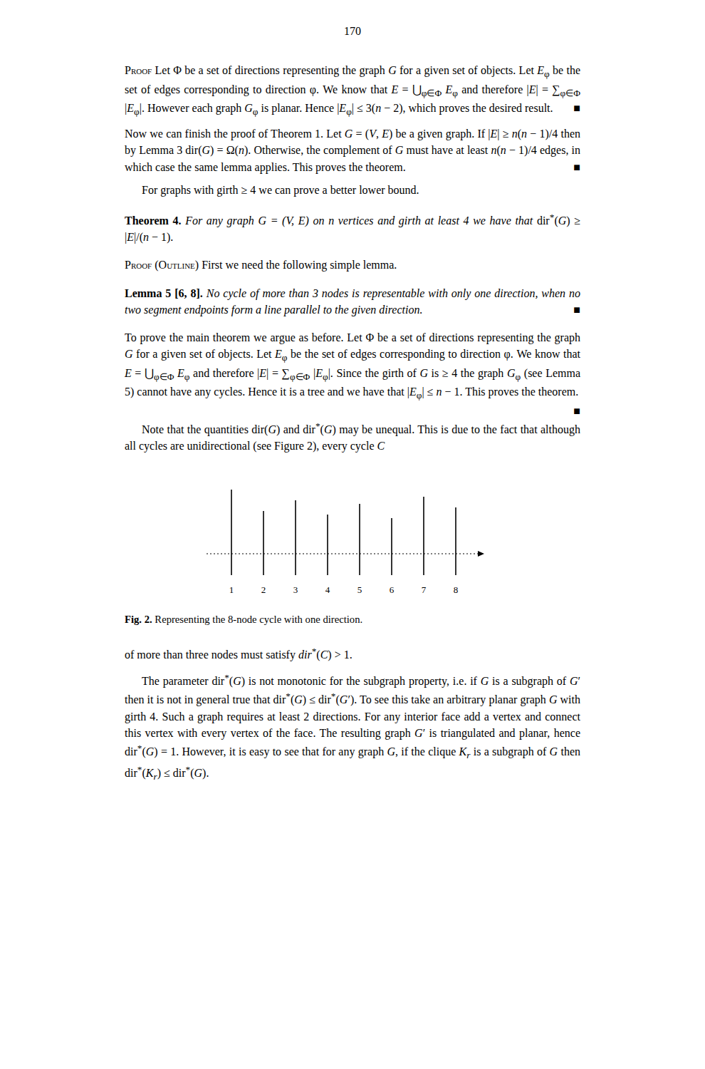170
Proof Let Φ be a set of directions representing the graph G for a given set of objects. Let Eφ be the set of edges corresponding to direction φ. We know that E = ⋃φ∈Φ Eφ and therefore |E| = ∑φ∈Φ |Eφ|. However each graph Gφ is planar. Hence |Eφ| ≤ 3(n − 2), which proves the desired result. ■
Now we can finish the proof of Theorem 1. Let G = (V, E) be a given graph. If |E| ≥ n(n − 1)/4 then by Lemma 3 dir(G) = Ω(n). Otherwise, the complement of G must have at least n(n − 1)/4 edges, in which case the same lemma applies. This proves the theorem. ■
For graphs with girth ≥ 4 we can prove a better lower bound.
Theorem 4. For any graph G = (V, E) on n vertices and girth at least 4 we have that dir*(G) ≥ |E|/(n − 1).
Proof (Outline) First we need the following simple lemma.
Lemma 5 [6, 8]. No cycle of more than 3 nodes is representable with only one direction, when no two segment endpoints form a line parallel to the given direction. ■
To prove the main theorem we argue as before. Let Φ be a set of directions representing the graph G for a given set of objects. Let Eφ be the set of edges corresponding to direction φ. We know that E = ⋃φ∈Φ Eφ and therefore |E| = ∑φ∈Φ |Eφ|. Since the girth of G is ≥ 4 the graph Gφ (see Lemma 5) cannot have any cycles. Hence it is a tree and we have that |Eφ| ≤ n − 1. This proves the theorem. ■
Note that the quantities dir(G) and dir*(G) may be unequal. This is due to the fact that although all cycles are unidirectional (see Figure 2), every cycle C
1 2 3 4 5 6 7 8
Fig. 2. Representing the 8-node cycle with one direction.
of more than three nodes must satisfy dir*(C) > 1.
The parameter dir*(G) is not monotonic for the subgraph property, i.e. if G is a subgraph of G′ then it is not in general true that dir*(G) ≤ dir*(G′). To see this take an arbitrary planar graph G with girth 4. Such a graph requires at least 2 directions. For any interior face add a vertex and connect this vertex with every vertex of the face. The resulting graph G′ is triangulated and planar, hence dir*(G) = 1. However, it is easy to see that for any graph G, if the clique Kr is a subgraph of G then dir*(Kr) ≤ dir*(G).